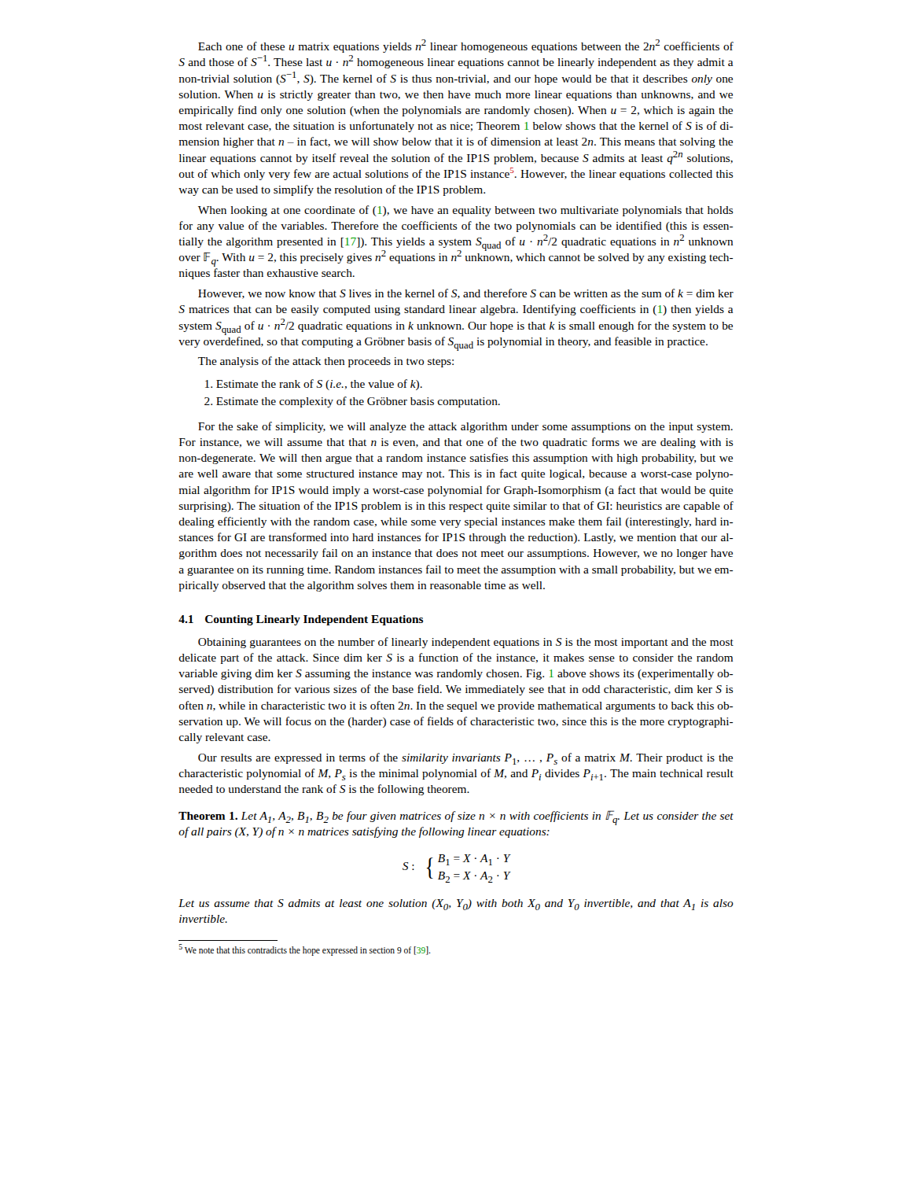Each one of these u matrix equations yields n2 linear homogeneous equations between the 2n2 coefficients of S and those of S−1. These last u · n2 homogeneous linear equations cannot be linearly independent as they admit a non-trivial solution (S−1, S). The kernel of S is thus non-trivial, and our hope would be that it describes only one solution. When u is strictly greater than two, we then have much more linear equations than unknowns, and we empirically find only one solution (when the polynomials are randomly chosen). When u = 2, which is again the most relevant case, the situation is unfortunately not as nice; Theorem 1 below shows that the kernel of S is of dimension higher that n – in fact, we will show below that it is of dimension at least 2n. This means that solving the linear equations cannot by itself reveal the solution of the IP1S problem, because S admits at least q2n solutions, out of which only very few are actual solutions of the IP1S instance5. However, the linear equations collected this way can be used to simplify the resolution of the IP1S problem.
When looking at one coordinate of (1), we have an equality between two multivariate polynomials that holds for any value of the variables. Therefore the coefficients of the two polynomials can be identified (this is essentially the algorithm presented in [17]). This yields a system Squad of u · n2/2 quadratic equations in n2 unknown over 𝔽q. With u = 2, this precisely gives n2 equations in n2 unknown, which cannot be solved by any existing techniques faster than exhaustive search.
However, we now know that S lives in the kernel of S, and therefore S can be written as the sum of k = dim ker S matrices that can be easily computed using standard linear algebra. Identifying coefficients in (1) then yields a system Squad of u · n2/2 quadratic equations in k unknown. Our hope is that k is small enough for the system to be very overdefined, so that computing a Gröbner basis of Squad is polynomial in theory, and feasible in practice.
The analysis of the attack then proceeds in two steps:
Estimate the rank of S (i.e., the value of k).
Estimate the complexity of the Gröbner basis computation.
For the sake of simplicity, we will analyze the attack algorithm under some assumptions on the input system. For instance, we will assume that that n is even, and that one of the two quadratic forms we are dealing with is non-degenerate. We will then argue that a random instance satisfies this assumption with high probability, but we are well aware that some structured instance may not. This is in fact quite logical, because a worst-case polynomial algorithm for IP1S would imply a worst-case polynomial for Graph-Isomorphism (a fact that would be quite surprising). The situation of the IP1S problem is in this respect quite similar to that of GI: heuristics are capable of dealing efficiently with the random case, while some very special instances make them fail (interestingly, hard instances for GI are transformed into hard instances for IP1S through the reduction). Lastly, we mention that our algorithm does not necessarily fail on an instance that does not meet our assumptions. However, we no longer have a guarantee on its running time. Random instances fail to meet the assumption with a small probability, but we empirically observed that the algorithm solves them in reasonable time as well.
4.1 Counting Linearly Independent Equations
Obtaining guarantees on the number of linearly independent equations in S is the most important and the most delicate part of the attack. Since dim ker S is a function of the instance, it makes sense to consider the random variable giving dim ker S assuming the instance was randomly chosen. Fig. 1 above shows its (experimentally observed) distribution for various sizes of the base field. We immediately see that in odd characteristic, dim ker S is often n, while in characteristic two it is often 2n. In the sequel we provide mathematical arguments to back this observation up. We will focus on the (harder) case of fields of characteristic two, since this is the more cryptographically relevant case.
Our results are expressed in terms of the similarity invariants P1, … , Ps of a matrix M. Their product is the characteristic polynomial of M, Ps is the minimal polynomial of M, and Pi divides Pi+1. The main technical result needed to understand the rank of S is the following theorem.
Theorem 1. Let A1, A2, B1, B2 be four given matrices of size n × n with coefficients in 𝔽q. Let us consider the set of all pairs (X, Y) of n × n matrices satisfying the following linear equations:
S : {
| B 1 = X · A 1 · Y |
| B 2 = X · A 2 · Y |
Let us assume that S admits at least one solution (X0, Y0) with both X0 and Y0 invertible, and that A1 is also invertible.
5 We note that this contradicts the hope expressed in section 9 of [39].